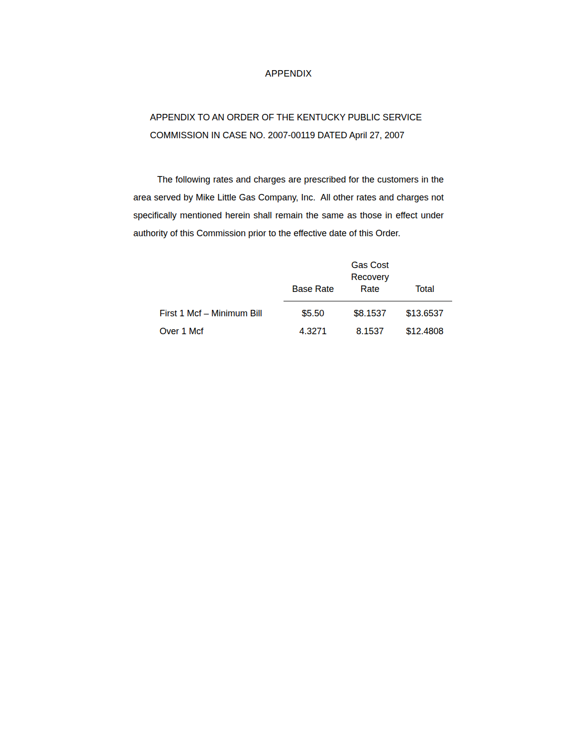APPENDIX
APPENDIX TO AN ORDER OF THE KENTUCKY PUBLIC SERVICE
COMMISSION IN CASE NO. 2007-00119 DATED April 27, 2007
The following rates and charges are prescribed for the customers in the area served by Mike Little Gas Company, Inc. All other rates and charges not specifically mentioned herein shall remain the same as those in effect under authority of this Commission prior to the effective date of this Order.
| | | Gas Cost | |
| --- | --- | --- | --- |
| | | Recovery | |
| | Base Rate | Rate | Total |
| First 1 Mcf – Minimum Bill | $5.50 | $8.1537 | $13.6537 |
| Over 1 Mcf | 4.3271 | 8.1537 | $12.4808 |